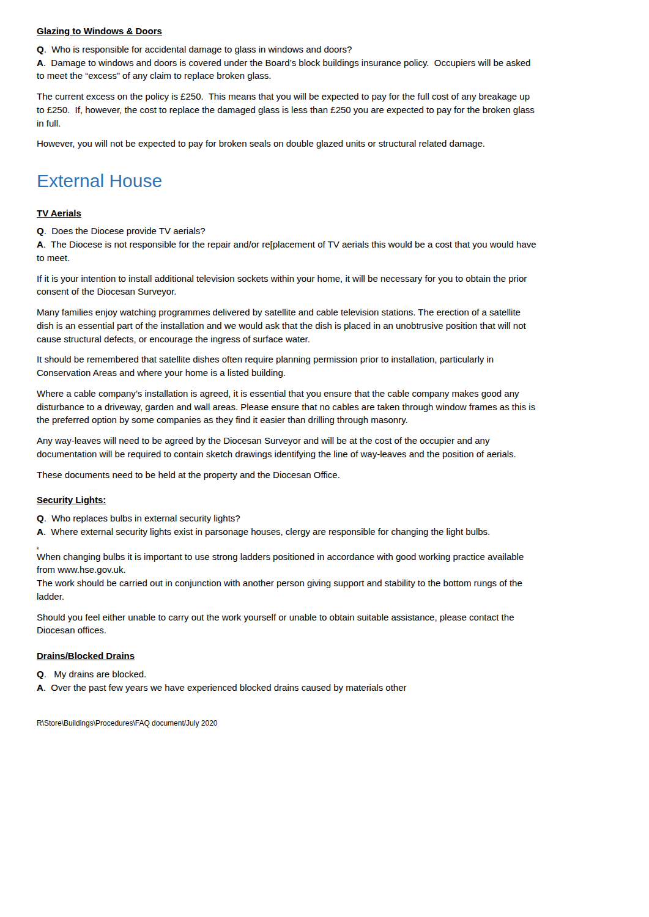Glazing to Windows & Doors
Q. Who is responsible for accidental damage to glass in windows and doors?
A. Damage to windows and doors is covered under the Board’s block buildings insurance policy. Occupiers will be asked to meet the “excess” of any claim to replace broken glass.
The current excess on the policy is £250. This means that you will be expected to pay for the full cost of any breakage up to £250. If, however, the cost to replace the damaged glass is less than £250 you are expected to pay for the broken glass in full.
However, you will not be expected to pay for broken seals on double glazed units or structural related damage.
External House
TV Aerials
Q. Does the Diocese provide TV aerials?
A. The Diocese is not responsible for the repair and/or re[placement of TV aerials this would be a cost that you would have to meet.
If it is your intention to install additional television sockets within your home, it will be necessary for you to obtain the prior consent of the Diocesan Surveyor.
Many families enjoy watching programmes delivered by satellite and cable television stations. The erection of a satellite dish is an essential part of the installation and we would ask that the dish is placed in an unobtrusive position that will not cause structural defects, or encourage the ingress of surface water.
It should be remembered that satellite dishes often require planning permission prior to installation, particularly in Conservation Areas and where your home is a listed building.
Where a cable company’s installation is agreed, it is essential that you ensure that the cable company makes good any disturbance to a driveway, garden and wall areas. Please ensure that no cables are taken through window frames as this is the preferred option by some companies as they find it easier than drilling through masonry.
Any way-leaves will need to be agreed by the Diocesan Surveyor and will be at the cost of the occupier and any documentation will be required to contain sketch drawings identifying the line of way-leaves and the position of aerials.
These documents need to be held at the property and the Diocesan Office.
Security Lights:
Q. Who replaces bulbs in external security lights?
A. Where external security lights exist in parsonage houses, clergy are responsible for changing the light bulbs.
k
When changing bulbs it is important to use strong ladders positioned in accordance with good working practice available from www.hse.gov.uk.
The work should be carried out in conjunction with another person giving support and stability to the bottom rungs of the ladder.
Should you feel either unable to carry out the work yourself or unable to obtain suitable assistance, please contact the Diocesan offices.
Drains/Blocked Drains
Q. My drains are blocked.
A. Over the past few years we have experienced blocked drains caused by materials other
R\Store\Buildings\Procedures\FAQ document/July 2020